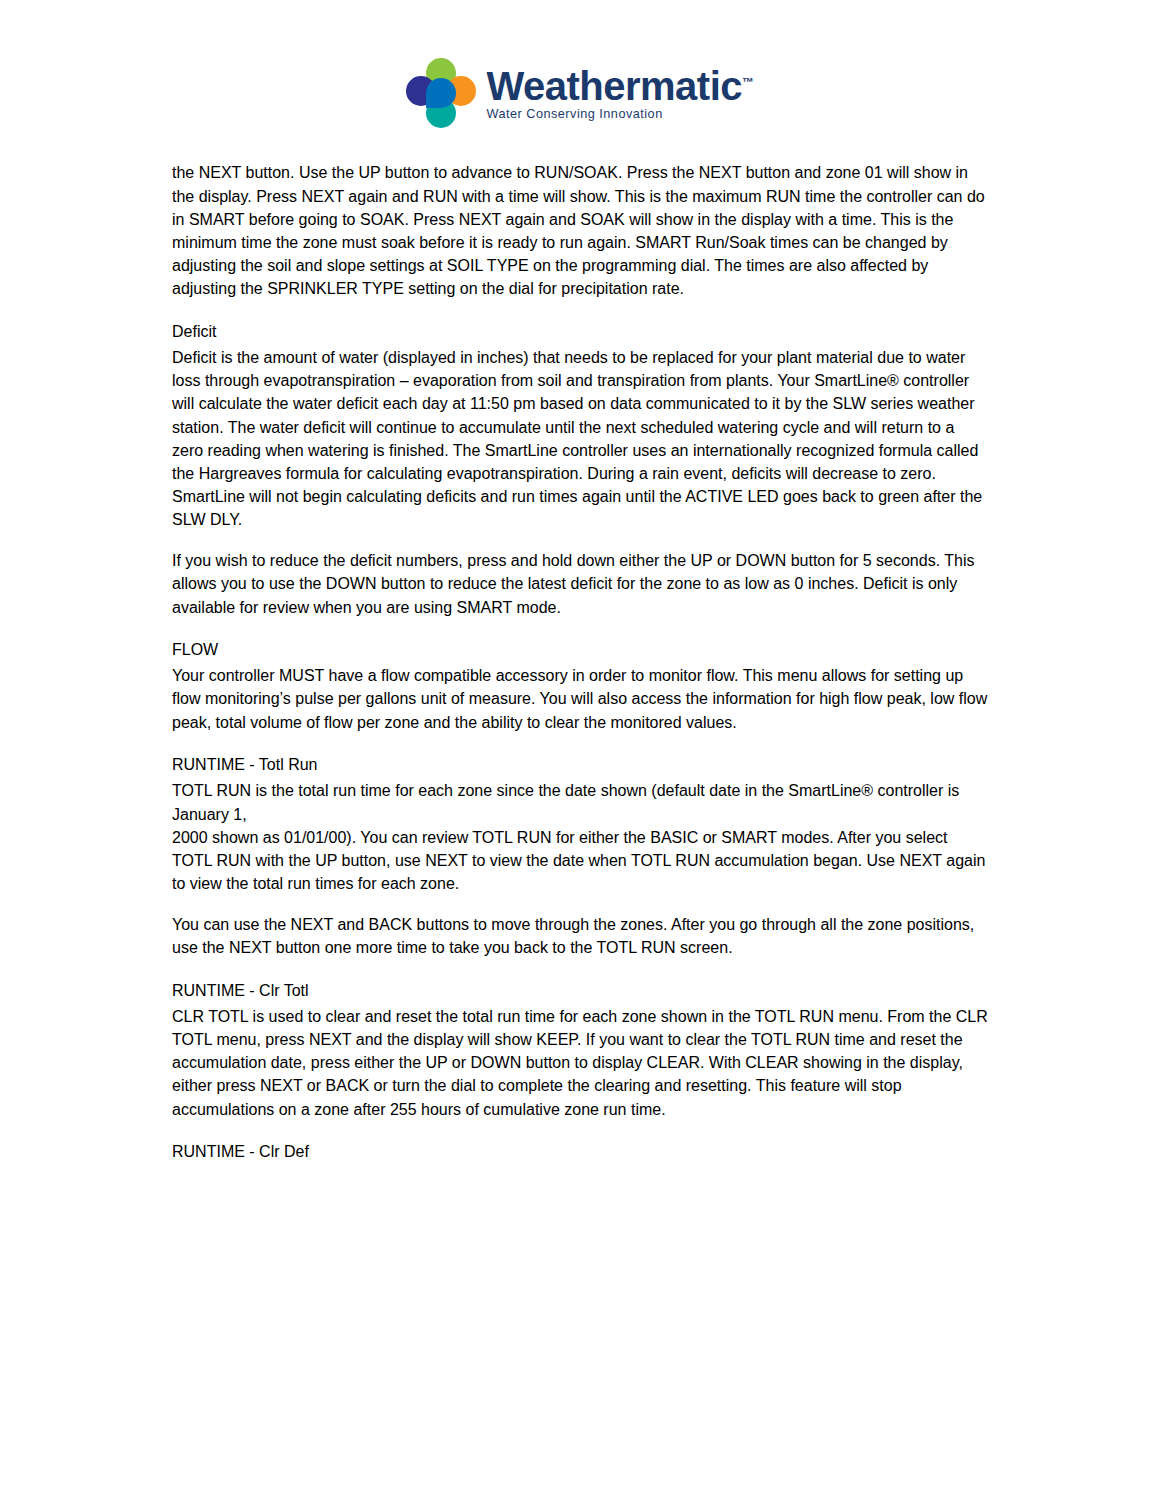Weathermatic™
Water Conserving Innovation
the NEXT button. Use the UP button to advance to RUN/SOAK. Press the NEXT button and zone 01 will show in the display. Press NEXT again and RUN with a time will show. This is the maximum RUN time the controller can do in SMART before going to SOAK. Press NEXT again and SOAK will show in the display with a time. This is the minimum time the zone must soak before it is ready to run again. SMART Run/Soak times can be changed by adjusting the soil and slope settings at SOIL TYPE on the programming dial. The times are also affected by adjusting the SPRINKLER TYPE setting on the dial for precipitation rate.
Deficit
Deficit is the amount of water (displayed in inches) that needs to be replaced for your plant material due to water loss through evapotranspiration – evaporation from soil and transpiration from plants. Your SmartLine® controller will calculate the water deficit each day at 11:50 pm based on data communicated to it by the SLW series weather station. The water deficit will continue to accumulate until the next scheduled watering cycle and will return to a zero reading when watering is finished. The SmartLine controller uses an internationally recognized formula called the Hargreaves formula for calculating evapotranspiration. During a rain event, deficits will decrease to zero. SmartLine will not begin calculating deficits and run times again until the ACTIVE LED goes back to green after the SLW DLY.
If you wish to reduce the deficit numbers, press and hold down either the UP or DOWN button for 5 seconds. This allows you to use the DOWN button to reduce the latest deficit for the zone to as low as 0 inches. Deficit is only available for review when you are using SMART mode.
FLOW
Your controller MUST have a flow compatible accessory in order to monitor flow. This menu allows for setting up flow monitoring’s pulse per gallons unit of measure. You will also access the information for high flow peak, low flow peak, total volume of flow per zone and the ability to clear the monitored values.
RUNTIME - Totl Run
TOTL RUN is the total run time for each zone since the date shown (default date in the SmartLine® controller is January 1,
2000 shown as 01/01/00). You can review TOTL RUN for either the BASIC or SMART modes. After you select TOTL RUN with the UP button, use NEXT to view the date when TOTL RUN accumulation began. Use NEXT again to view the total run times for each zone.
You can use the NEXT and BACK buttons to move through the zones. After you go through all the zone positions, use the NEXT button one more time to take you back to the TOTL RUN screen.
RUNTIME - Clr Totl
CLR TOTL is used to clear and reset the total run time for each zone shown in the TOTL RUN menu. From the CLR TOTL menu, press NEXT and the display will show KEEP. If you want to clear the TOTL RUN time and reset the accumulation date, press either the UP or DOWN button to display CLEAR. With CLEAR showing in the display, either press NEXT or BACK or turn the dial to complete the clearing and resetting. This feature will stop accumulations on a zone after 255 hours of cumulative zone run time.
RUNTIME - Clr Def